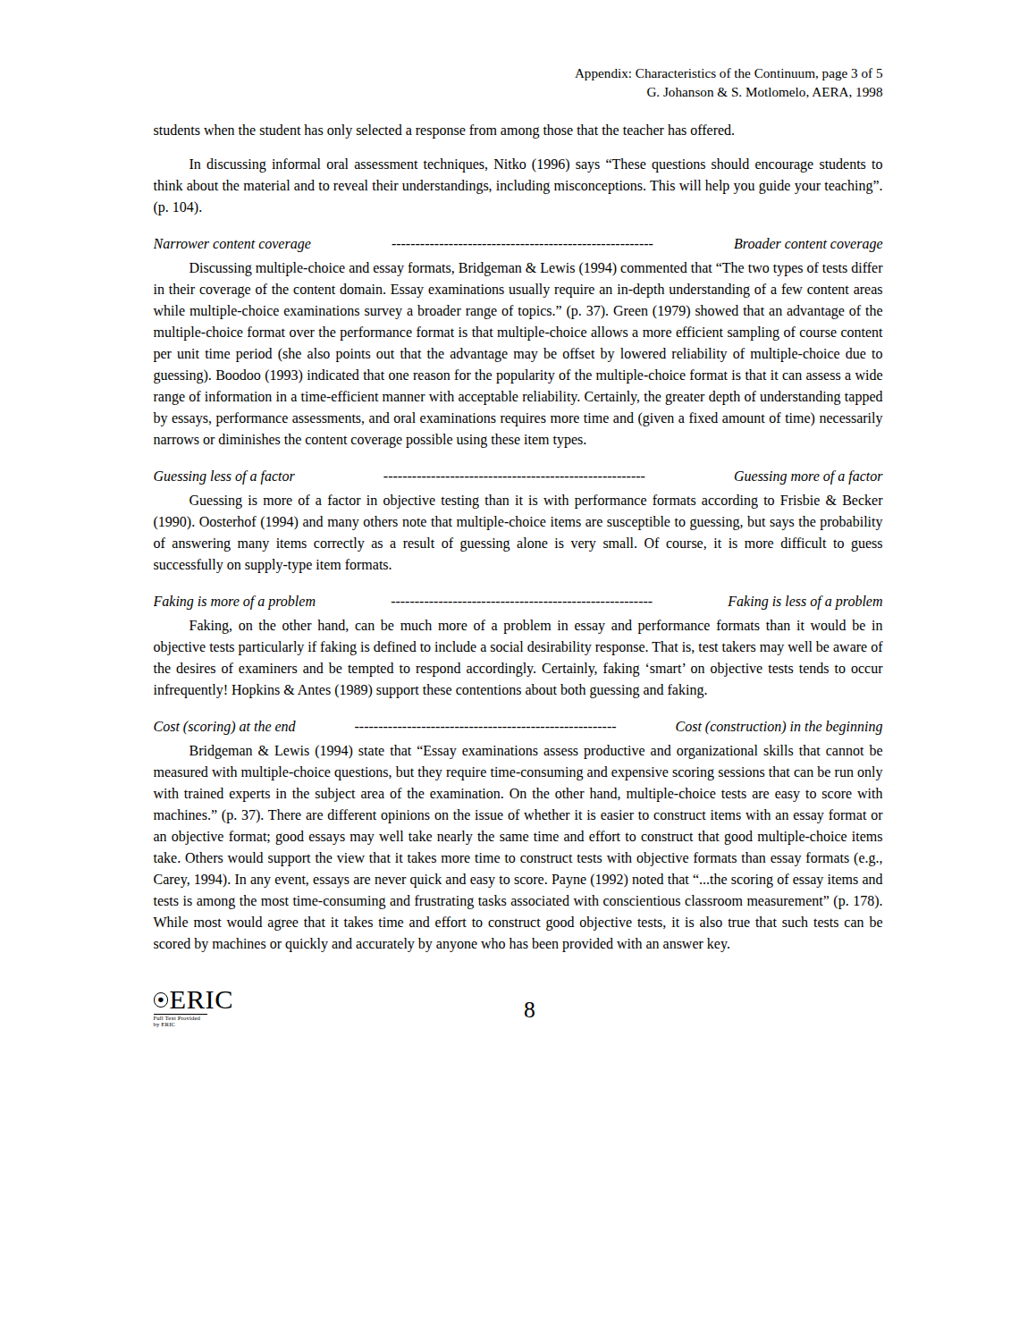Appendix: Characteristics of the Continuum, page 3 of 5
G. Johanson & S. Motlomelo, AERA, 1998
students when the student has only selected a response from among those that the teacher has offered.
In discussing informal oral assessment techniques, Nitko (1996) says “These questions should encourage students to think about the material and to reveal their understandings, including misconceptions. This will help you guide your teaching”. (p. 104).
Narrower content coverage Broader content coverage -------------------------------------------------------
Discussing multiple-choice and essay formats, Bridgeman & Lewis (1994) commented that “The two types of tests differ in their coverage of the content domain. Essay examinations usually require an in-depth understanding of a few content areas while multiple-choice examinations survey a broader range of topics.” (p. 37). Green (1979) showed that an advantage of the multiple-choice format over the performance format is that multiple-choice allows a more efficient sampling of course content per unit time period (she also points out that the advantage may be offset by lowered reliability of multiple-choice due to guessing). Boodoo (1993) indicated that one reason for the popularity of the multiple-choice format is that it can assess a wide range of information in a time-efficient manner with acceptable reliability. Certainly, the greater depth of understanding tapped by essays, performance assessments, and oral examinations requires more time and (given a fixed amount of time) necessarily narrows or diminishes the content coverage possible using these item types.
Guessing less of a factor Guessing more of a factor -------------------------------------------------------
Guessing is more of a factor in objective testing than it is with performance formats according to Frisbie & Becker (1990). Oosterhof (1994) and many others note that multiple-choice items are susceptible to guessing, but says the probability of answering many items correctly as a result of guessing alone is very small. Of course, it is more difficult to guess successfully on supply-type item formats.
Faking is more of a problem Faking is less of a problem -------------------------------------------------------
Faking, on the other hand, can be much more of a problem in essay and performance formats than it would be in objective tests particularly if faking is defined to include a social desirability response. That is, test takers may well be aware of the desires of examiners and be tempted to respond accordingly. Certainly, faking ‘smart’ on objective tests tends to occur infrequently! Hopkins & Antes (1989) support these contentions about both guessing and faking.
Cost (scoring) at the end Cost (construction) in the beginning -------------------------------------------------------
Bridgeman & Lewis (1994) state that “Essay examinations assess productive and organizational skills that cannot be measured with multiple-choice questions, but they require time-consuming and expensive scoring sessions that can be run only with trained experts in the subject area of the examination. On the other hand, multiple-choice tests are easy to score with machines.” (p. 37). There are different opinions on the issue of whether it is easier to construct items with an essay format or an objective format; good essays may well take nearly the same time and effort to construct that good multiple-choice items take. Others would support the view that it takes more time to construct tests with objective formats than essay formats (e.g., Carey, 1994). In any event, essays are never quick and easy to score. Payne (1992) noted that “...the scoring of essay items and tests is among the most time-consuming and frustrating tasks associated with conscientious classroom measurement” (p. 178). While most would agree that it takes time and effort to construct good objective tests, it is also true that such tests can be scored by machines or quickly and accurately by anyone who has been provided with an answer key.
●ERIC Full Text Provided by ERIC
8